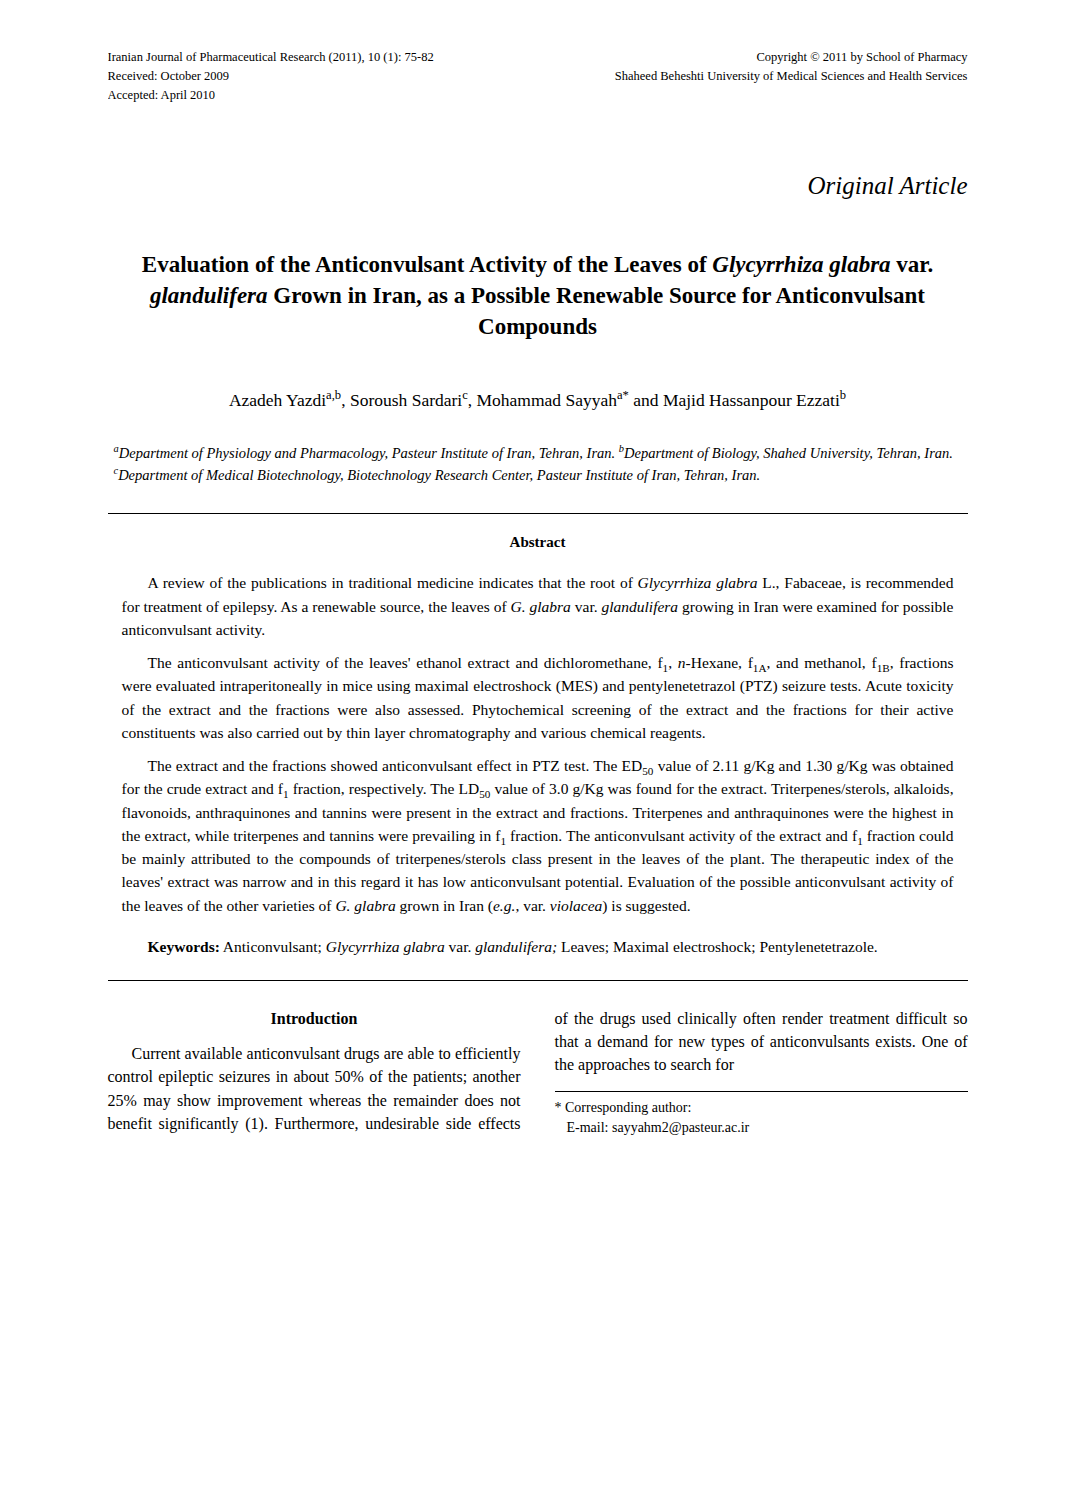Iranian Journal of Pharmaceutical Research (2011), 10 (1): 75-82
Received: October 2009
Accepted: April 2010
Copyright © 2011 by School of Pharmacy
Shaheed Beheshti University of Medical Sciences and Health Services
Original Article
Evaluation of the Anticonvulsant Activity of the Leaves of Glycyrrhiza glabra var. glandulifera Grown in Iran, as a Possible Renewable Source for Anticonvulsant Compounds
Azadeh Yazdia,b, Soroush Sardaric, Mohammad Sayyaha* and Majid Hassanpour Ezzatib
aDepartment of Physiology and Pharmacology, Pasteur Institute of Iran, Tehran, Iran. bDepartment of Biology, Shahed University, Tehran, Iran. cDepartment of Medical Biotechnology, Biotechnology Research Center, Pasteur Institute of Iran, Tehran, Iran.
Abstract
A review of the publications in traditional medicine indicates that the root of Glycyrrhiza glabra L., Fabaceae, is recommended for treatment of epilepsy. As a renewable source, the leaves of G. glabra var. glandulifera growing in Iran were examined for possible anticonvulsant activity.
The anticonvulsant activity of the leaves' ethanol extract and dichloromethane, f1, n-Hexane, f1A, and methanol, f1B, fractions were evaluated intraperitoneally in mice using maximal electroshock (MES) and pentylenetetrazol (PTZ) seizure tests. Acute toxicity of the extract and the fractions were also assessed. Phytochemical screening of the extract and the fractions for their active constituents was also carried out by thin layer chromatography and various chemical reagents.
The extract and the fractions showed anticonvulsant effect in PTZ test. The ED50 value of 2.11 g/Kg and 1.30 g/Kg was obtained for the crude extract and f1 fraction, respectively. The LD50 value of 3.0 g/Kg was found for the extract. Triterpenes/sterols, alkaloids, flavonoids, anthraquinones and tannins were present in the extract and fractions. Triterpenes and anthraquinones were the highest in the extract, while triterpenes and tannins were prevailing in f1 fraction. The anticonvulsant activity of the extract and f1 fraction could be mainly attributed to the compounds of triterpenes/sterols class present in the leaves of the plant. The therapeutic index of the leaves' extract was narrow and in this regard it has low anticonvulsant potential. Evaluation of the possible anticonvulsant activity of the leaves of the other varieties of G. glabra grown in Iran (e.g., var. violacea) is suggested.
Keywords: Anticonvulsant; Glycyrrhiza glabra var. glandulifera; Leaves; Maximal electroshock; Pentylenetetrazole.
Introduction
Current available anticonvulsant drugs are able to efficiently control epileptic seizures in about 50% of the patients; another 25% may show improvement whereas the remainder does not benefit significantly (1). Furthermore, undesirable side effects of the drugs used clinically often render treatment difficult so that a demand for new types of anticonvulsants exists. One of the approaches to search for
* Corresponding author:
E-mail: sayyahm2@pasteur.ac.ir